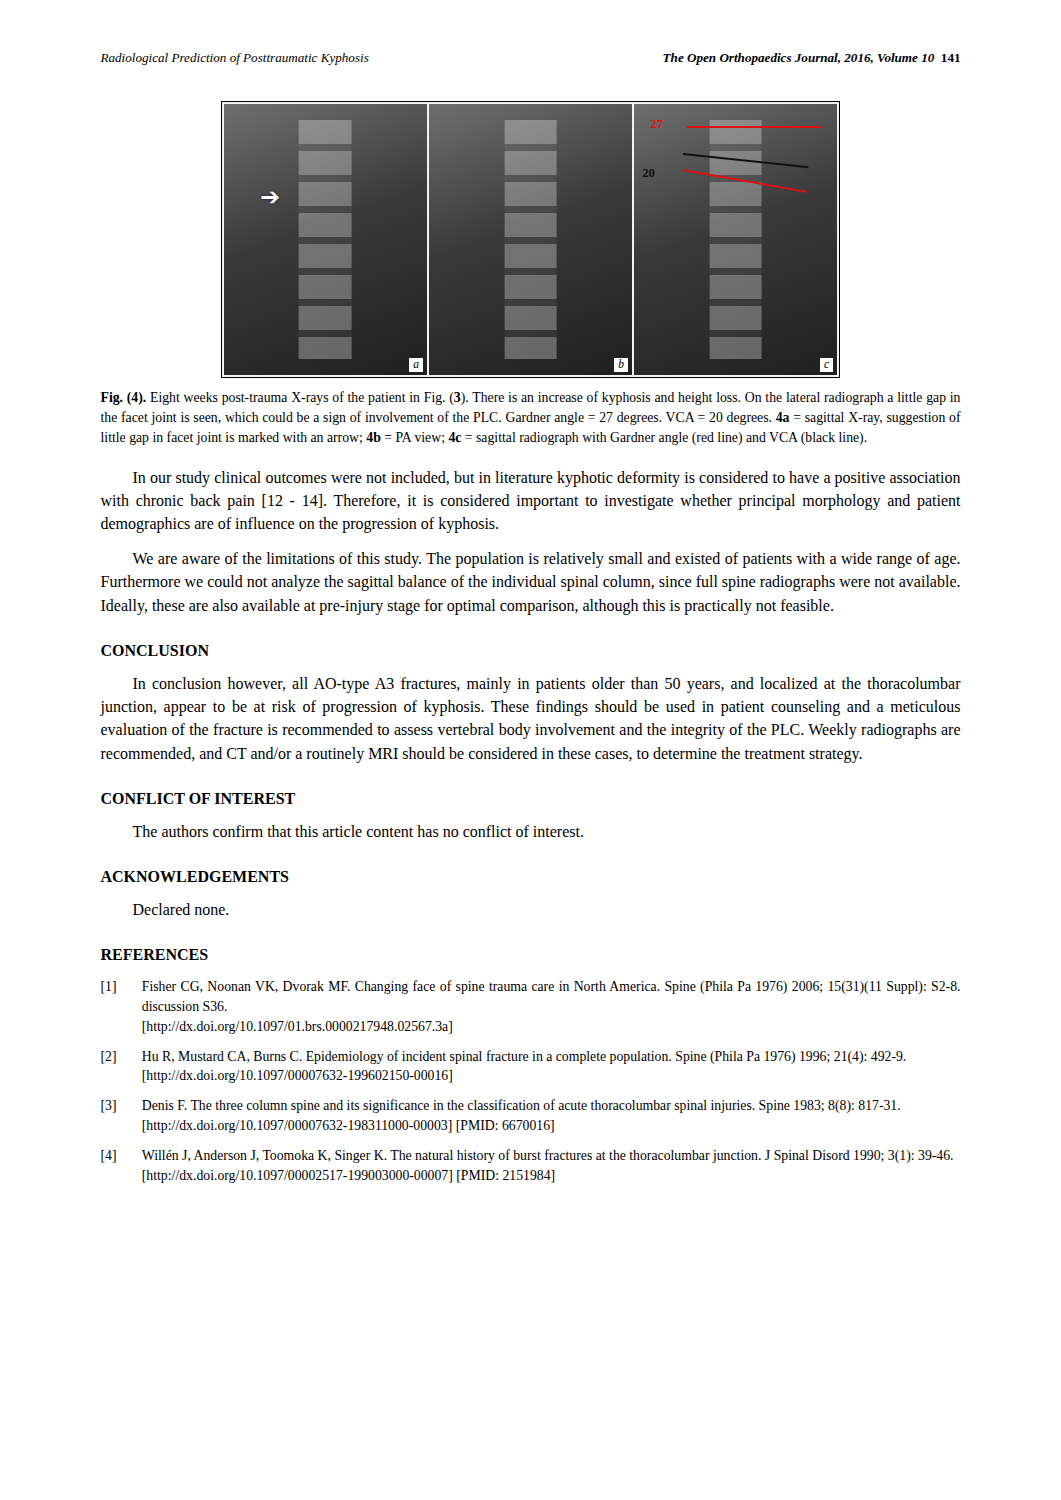Radiological Prediction of Posttraumatic Kyphosis
The Open Orthopaedics Journal, 2016, Volume 10 141
➔
a
b
27
20
c
Fig. (4). Eight weeks post-trauma X-rays of the patient in Fig. (3). There is an increase of kyphosis and height loss. On the lateral radiograph a little gap in the facet joint is seen, which could be a sign of involvement of the PLC. Gardner angle = 27 degrees. VCA = 20 degrees. 4a = sagittal X-ray, suggestion of little gap in facet joint is marked with an arrow; 4b = PA view; 4c = sagittal radiograph with Gardner angle (red line) and VCA (black line).
In our study clinical outcomes were not included, but in literature kyphotic deformity is considered to have a positive association with chronic back pain [12 - 14]. Therefore, it is considered important to investigate whether principal morphology and patient demographics are of influence on the progression of kyphosis.
We are aware of the limitations of this study. The population is relatively small and existed of patients with a wide range of age. Furthermore we could not analyze the sagittal balance of the individual spinal column, since full spine radiographs were not available. Ideally, these are also available at pre-injury stage for optimal comparison, although this is practically not feasible.
Conclusion
In conclusion however, all AO-type A3 fractures, mainly in patients older than 50 years, and localized at the thoracolumbar junction, appear to be at risk of progression of kyphosis. These findings should be used in patient counseling and a meticulous evaluation of the fracture is recommended to assess vertebral body involvement and the integrity of the PLC. Weekly radiographs are recommended, and CT and/or a routinely MRI should be considered in these cases, to determine the treatment strategy.
Conflict of Interest
The authors confirm that this article content has no conflict of interest.
Acknowledgements
Declared none.
References
[1]
Fisher CG, Noonan VK, Dvorak MF. Changing face of spine trauma care in North America. Spine (Phila Pa 1976) 2006; 15(31)(11 Suppl): S2-8. discussion S36. [http://dx.doi.org/10.1097/01.brs.0000217948.02567.3a]
[2]
Hu R, Mustard CA, Burns C. Epidemiology of incident spinal fracture in a complete population. Spine (Phila Pa 1976) 1996; 21(4): 492-9. [http://dx.doi.org/10.1097/00007632-199602150-00016]
[3]
Denis F. The three column spine and its significance in the classification of acute thoracolumbar spinal injuries. Spine 1983; 8(8): 817-31. [http://dx.doi.org/10.1097/00007632-198311000-00003] [PMID: 6670016]
[4]
Willén J, Anderson J, Toomoka K, Singer K. The natural history of burst fractures at the thoracolumbar junction. J Spinal Disord 1990; 3(1): 39-46. [http://dx.doi.org/10.1097/00002517-199003000-00007] [PMID: 2151984]